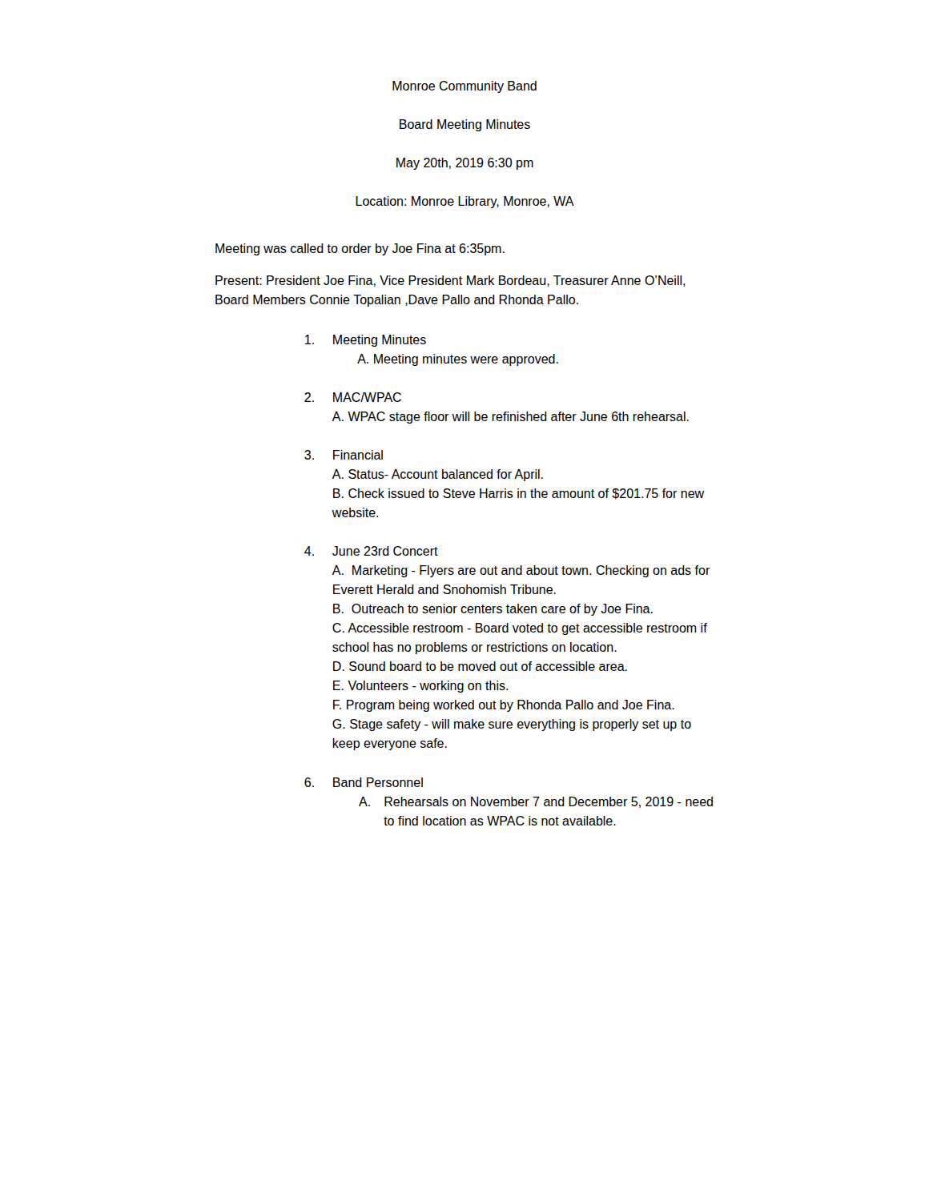Monroe Community Band
Board Meeting Minutes
May 20th, 2019 6:30 pm
Location: Monroe Library, Monroe, WA
Meeting was called to order by Joe Fina at 6:35pm.
Present: President Joe Fina, Vice President Mark Bordeau, Treasurer Anne O’Neill, Board Members Connie Topalian ,Dave Pallo and Rhonda Pallo.
Meeting Minutes
A. Meeting minutes were approved.
MAC/WPAC
A. WPAC stage floor will be refinished after June 6th rehearsal.
Financial
A. Status- Account balanced for April.
B. Check issued to Steve Harris in the amount of $201.75 for new website.
June 23rd Concert
A. Marketing - Flyers are out and about town. Checking on ads for Everett Herald and Snohomish Tribune.
B. Outreach to senior centers taken care of by Joe Fina.
C. Accessible restroom - Board voted to get accessible restroom if school has no problems or restrictions on location.
D. Sound board to be moved out of accessible area.
E. Volunteers - working on this.
F. Program being worked out by Rhonda Pallo and Joe Fina.
G. Stage safety - will make sure everything is properly set up to keep everyone safe.
Band Personnel
Rehearsals on November 7 and December 5, 2019 - need to find location as WPAC is not available.